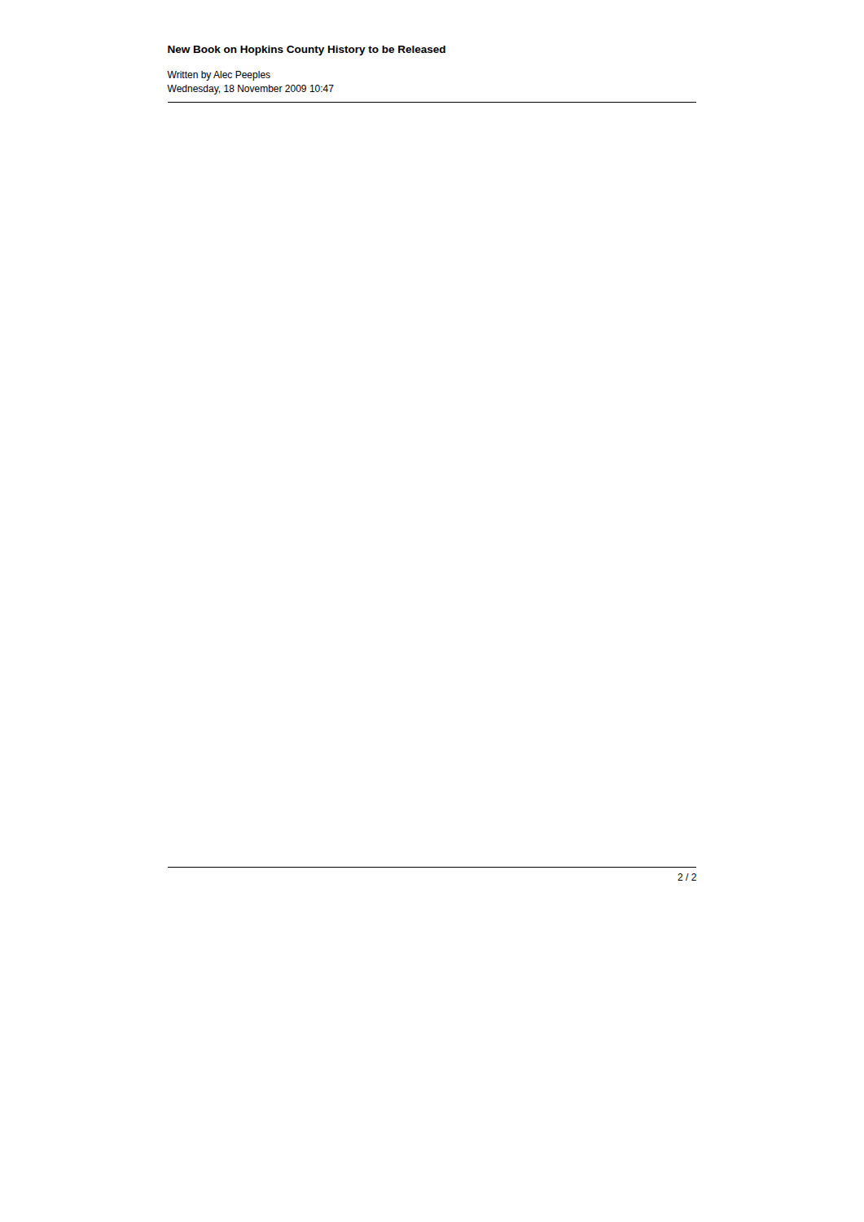New Book on Hopkins County History to be Released
Written by Alec Peeples
Wednesday, 18 November 2009 10:47
2 / 2